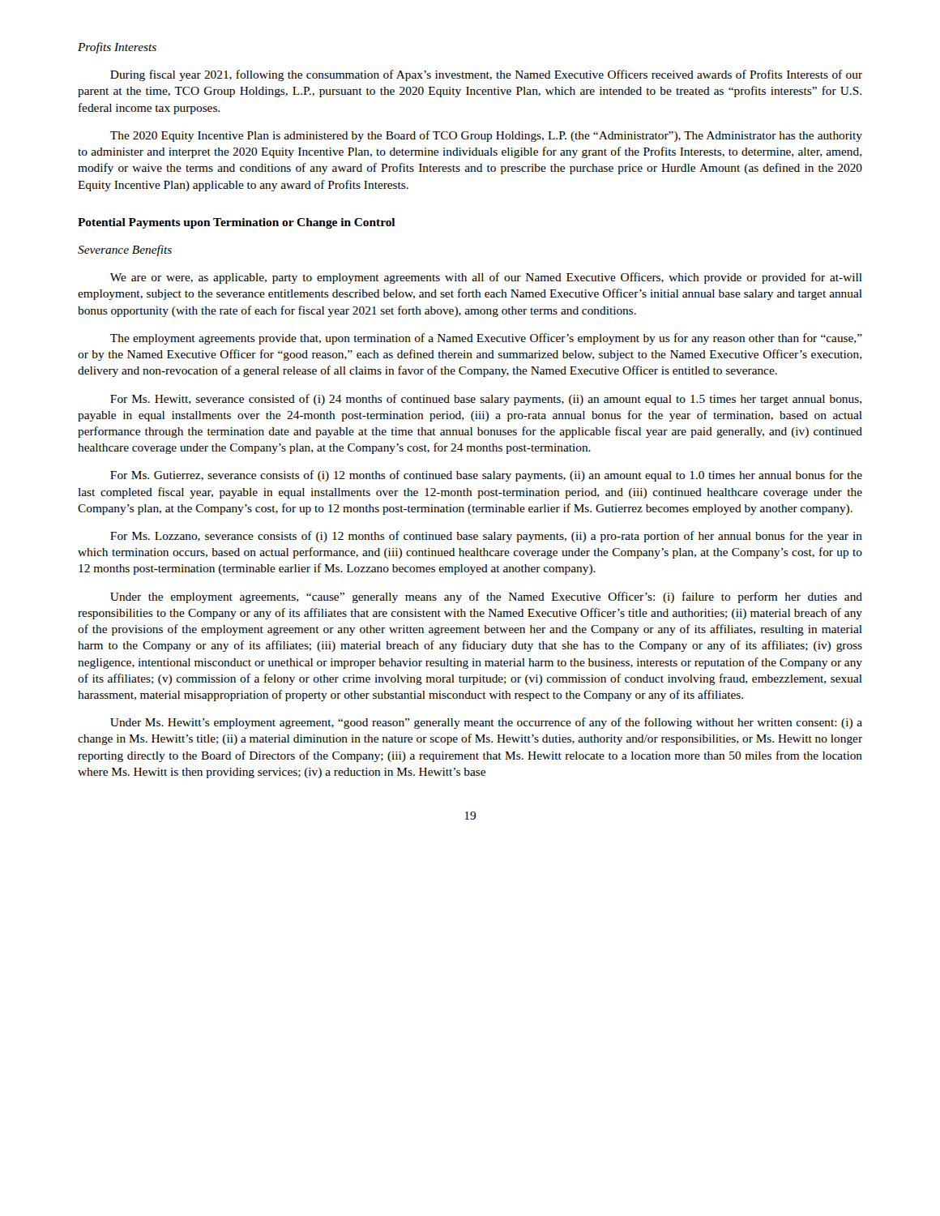Profits Interests
During fiscal year 2021, following the consummation of Apax’s investment, the Named Executive Officers received awards of Profits Interests of our parent at the time, TCO Group Holdings, L.P., pursuant to the 2020 Equity Incentive Plan, which are intended to be treated as “profits interests” for U.S. federal income tax purposes.
The 2020 Equity Incentive Plan is administered by the Board of TCO Group Holdings, L.P. (the “Administrator”), The Administrator has the authority to administer and interpret the 2020 Equity Incentive Plan, to determine individuals eligible for any grant of the Profits Interests, to determine, alter, amend, modify or waive the terms and conditions of any award of Profits Interests and to prescribe the purchase price or Hurdle Amount (as defined in the 2020 Equity Incentive Plan) applicable to any award of Profits Interests.
Potential Payments upon Termination or Change in Control
Severance Benefits
We are or were, as applicable, party to employment agreements with all of our Named Executive Officers, which provide or provided for at-will employment, subject to the severance entitlements described below, and set forth each Named Executive Officer’s initial annual base salary and target annual bonus opportunity (with the rate of each for fiscal year 2021 set forth above), among other terms and conditions.
The employment agreements provide that, upon termination of a Named Executive Officer’s employment by us for any reason other than for “cause,” or by the Named Executive Officer for “good reason,” each as defined therein and summarized below, subject to the Named Executive Officer’s execution, delivery and non-revocation of a general release of all claims in favor of the Company, the Named Executive Officer is entitled to severance.
For Ms. Hewitt, severance consisted of (i) 24 months of continued base salary payments, (ii) an amount equal to 1.5 times her target annual bonus, payable in equal installments over the 24-month post-termination period, (iii) a pro-rata annual bonus for the year of termination, based on actual performance through the termination date and payable at the time that annual bonuses for the applicable fiscal year are paid generally, and (iv) continued healthcare coverage under the Company’s plan, at the Company’s cost, for 24 months post-termination.
For Ms. Gutierrez, severance consists of (i) 12 months of continued base salary payments, (ii) an amount equal to 1.0 times her annual bonus for the last completed fiscal year, payable in equal installments over the 12-month post-termination period, and (iii) continued healthcare coverage under the Company’s plan, at the Company’s cost, for up to 12 months post-termination (terminable earlier if Ms. Gutierrez becomes employed by another company).
For Ms. Lozzano, severance consists of (i) 12 months of continued base salary payments, (ii) a pro-rata portion of her annual bonus for the year in which termination occurs, based on actual performance, and (iii) continued healthcare coverage under the Company’s plan, at the Company’s cost, for up to 12 months post-termination (terminable earlier if Ms. Lozzano becomes employed at another company).
Under the employment agreements, “cause” generally means any of the Named Executive Officer’s: (i) failure to perform her duties and responsibilities to the Company or any of its affiliates that are consistent with the Named Executive Officer’s title and authorities; (ii) material breach of any of the provisions of the employment agreement or any other written agreement between her and the Company or any of its affiliates, resulting in material harm to the Company or any of its affiliates; (iii) material breach of any fiduciary duty that she has to the Company or any of its affiliates; (iv) gross negligence, intentional misconduct or unethical or improper behavior resulting in material harm to the business, interests or reputation of the Company or any of its affiliates; (v) commission of a felony or other crime involving moral turpitude; or (vi) commission of conduct involving fraud, embezzlement, sexual harassment, material misappropriation of property or other substantial misconduct with respect to the Company or any of its affiliates.
Under Ms. Hewitt’s employment agreement, “good reason” generally meant the occurrence of any of the following without her written consent: (i) a change in Ms. Hewitt’s title; (ii) a material diminution in the nature or scope of Ms. Hewitt’s duties, authority and/or responsibilities, or Ms. Hewitt no longer reporting directly to the Board of Directors of the Company; (iii) a requirement that Ms. Hewitt relocate to a location more than 50 miles from the location where Ms. Hewitt is then providing services; (iv) a reduction in Ms. Hewitt’s base
19